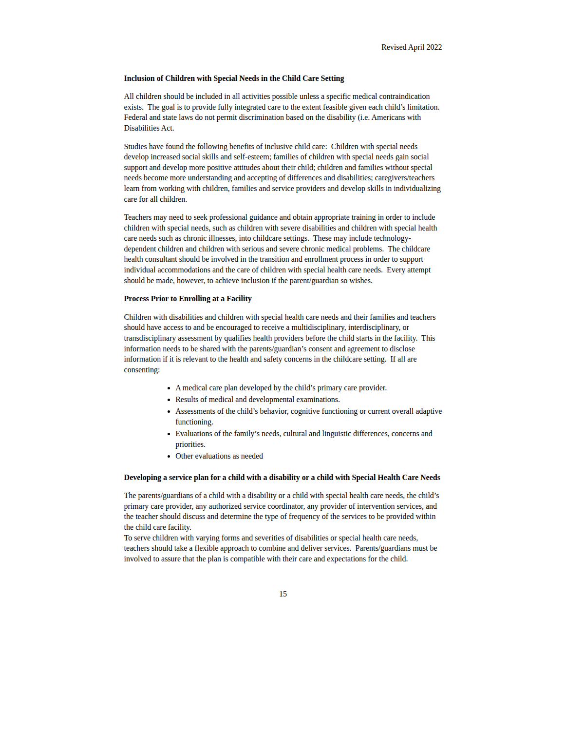Revised April 2022
Inclusion of Children with Special Needs in the Child Care Setting
All children should be included in all activities possible unless a specific medical contraindication exists. The goal is to provide fully integrated care to the extent feasible given each child’s limitation. Federal and state laws do not permit discrimination based on the disability (i.e. Americans with Disabilities Act.
Studies have found the following benefits of inclusive child care: Children with special needs develop increased social skills and self-esteem; families of children with special needs gain social support and develop more positive attitudes about their child; children and families without special needs become more understanding and accepting of differences and disabilities; caregivers/teachers learn from working with children, families and service providers and develop skills in individualizing care for all children.
Teachers may need to seek professional guidance and obtain appropriate training in order to include children with special needs, such as children with severe disabilities and children with special health care needs such as chronic illnesses, into childcare settings. These may include technology-dependent children and children with serious and severe chronic medical problems. The childcare health consultant should be involved in the transition and enrollment process in order to support individual accommodations and the care of children with special health care needs. Every attempt should be made, however, to achieve inclusion if the parent/guardian so wishes.
Process Prior to Enrolling at a Facility
Children with disabilities and children with special health care needs and their families and teachers should have access to and be encouraged to receive a multidisciplinary, interdisciplinary, or transdisciplinary assessment by qualifies health providers before the child starts in the facility. This information needs to be shared with the parents/guardian’s consent and agreement to disclose information if it is relevant to the health and safety concerns in the childcare setting. If all are consenting:
A medical care plan developed by the child’s primary care provider.
Results of medical and developmental examinations.
Assessments of the child’s behavior, cognitive functioning or current overall adaptive functioning.
Evaluations of the family’s needs, cultural and linguistic differences, concerns and priorities.
Other evaluations as needed
Developing a service plan for a child with a disability or a child with Special Health Care Needs
The parents/guardians of a child with a disability or a child with special health care needs, the child’s primary care provider, any authorized service coordinator, any provider of intervention services, and the teacher should discuss and determine the type of frequency of the services to be provided within the child care facility.
To serve children with varying forms and severities of disabilities or special health care needs, teachers should take a flexible approach to combine and deliver services. Parents/guardians must be involved to assure that the plan is compatible with their care and expectations for the child.
15